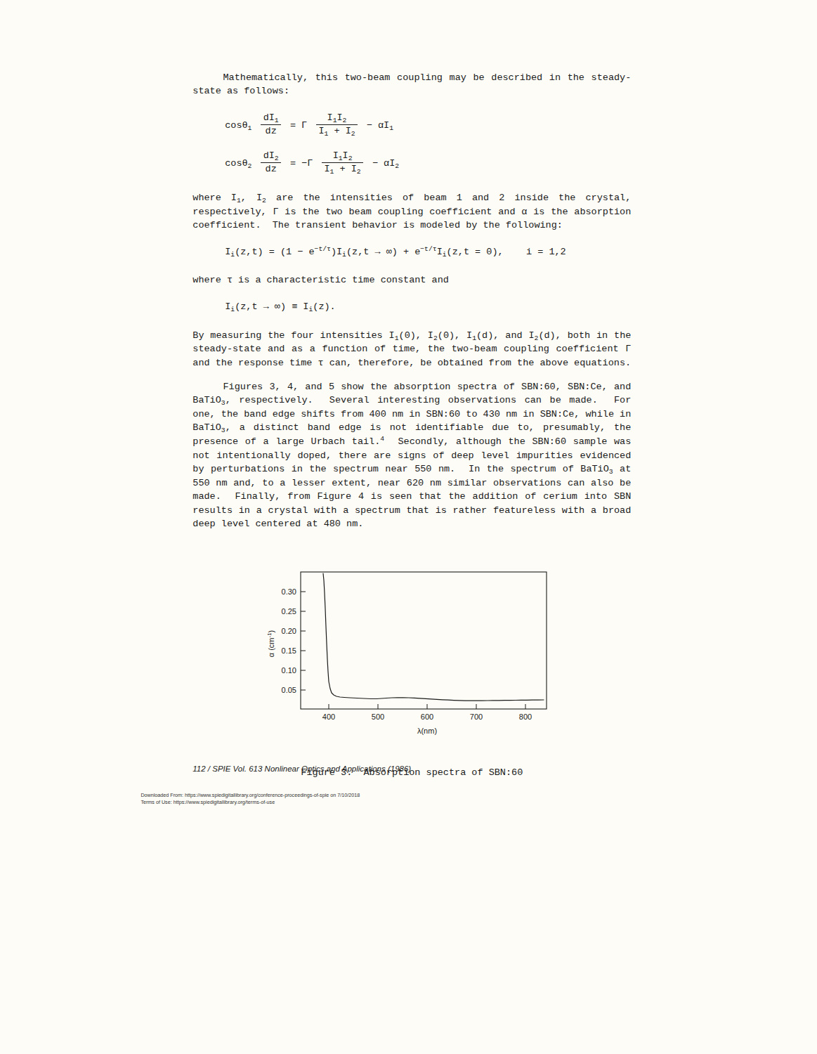Mathematically, this two-beam coupling may be described in the steady-state as follows:
cosθ1 dI1 dz = Γ I1I2 I1 + I2 − αI1
cosθ2 dI2 dz = −Γ I1I2 I1 + I2 − αI2
where I1, I2 are the intensities of beam 1 and 2 inside the crystal, respectively, Γ is the two beam coupling coefficient and α is the absorption coefficient. The transient behavior is modeled by the following:
Ii(z,t) = (1 − e−t/τ)Ii(z,t → ∞) + e−t/τIi(z,t = 0), i = 1,2
where τ is a characteristic time constant and
Ii(z,t → ∞) ≡ Ii(z).
By measuring the four intensities I1(0), I2(0), I1(d), and I2(d), both in the steady-state and as a function of time, the two-beam coupling coefficient Γ and the response time τ can, therefore, be obtained from the above equations.
Figures 3, 4, and 5 show the absorption spectra of SBN:60, SBN:Ce, and BaTiO3, respectively. Several interesting observations can be made. For one, the band edge shifts from 400 nm in SBN:60 to 430 nm in SBN:Ce, while in BaTiO3, a distinct band edge is not identifiable due to, presumably, the presence of a large Urbach tail.4 Secondly, although the SBN:60 sample was not intentionally doped, there are signs of deep level impurities evidenced by perturbations in the spectrum near 550 nm. In the spectrum of BaTiO3 at 550 nm and, to a lesser extent, near 620 nm similar observations can also be made. Finally, from Figure 4 is seen that the addition of cerium into SBN results in a crystal with a spectrum that is rather featureless with a broad deep level centered at 480 nm.
0.30 0.25 0.20 0.15 0.10 0.05 α (cm-1) 400 500 600 700 800 λ(nm)
Figure 3. Absorption spectra of SBN:60
112 / SPIE Vol. 613 Nonlinear Optics and Applications (1986)
Downloaded From: https://www.spiedigitallibrary.org/conference-proceedings-of-spie on 7/10/2018
Terms of Use: https://www.spiedigitallibrary.org/terms-of-use